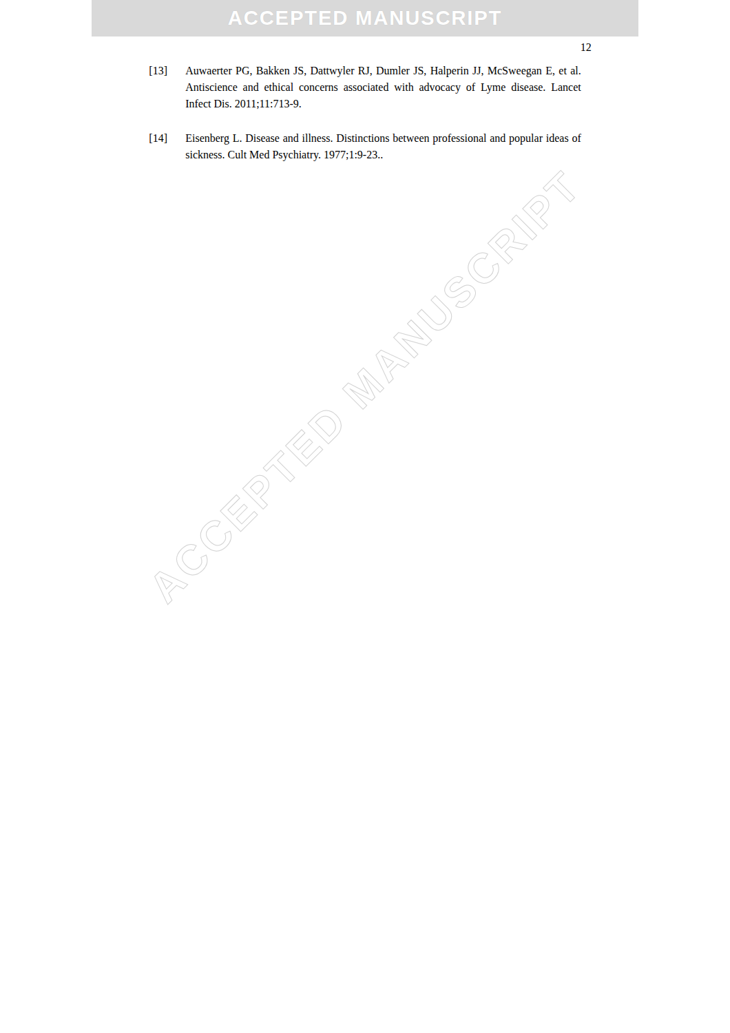ACCEPTED MANUSCRIPT
12
ACCEPTED MANUSCRIPT
[13] Auwaerter PG, Bakken JS, Dattwyler RJ, Dumler JS, Halperin JJ, McSweegan E, et al. Antiscience and ethical concerns associated with advocacy of Lyme disease. Lancet Infect Dis. 2011;11:713-9.
[14] Eisenberg L. Disease and illness. Distinctions between professional and popular ideas of sickness. Cult Med Psychiatry. 1977;1:9-23..